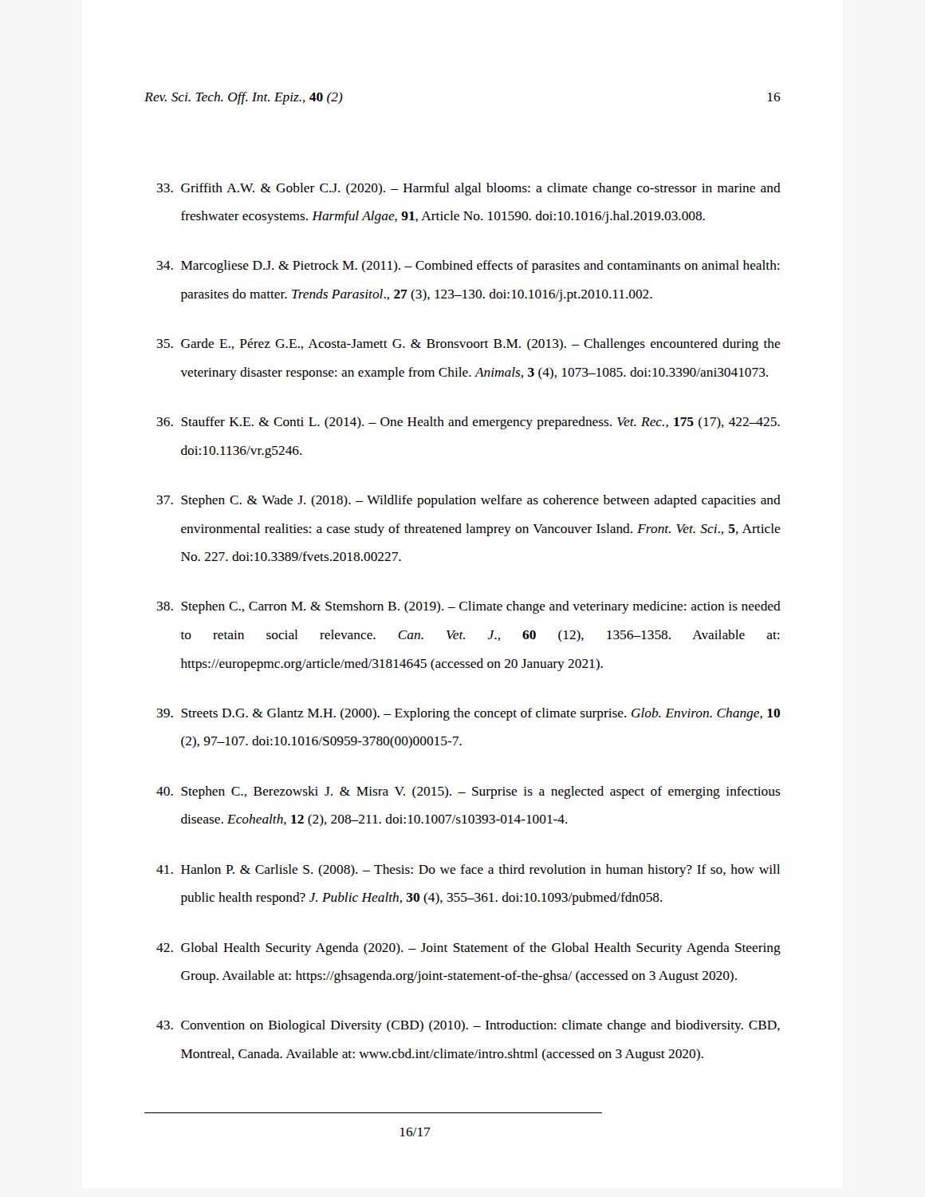Rev. Sci. Tech. Off. Int. Epiz., 40 (2) 16
33. Griffith A.W. & Gobler C.J. (2020). – Harmful algal blooms: a climate change co-stressor in marine and freshwater ecosystems. Harmful Algae, 91, Article No. 101590. doi:10.1016/j.hal.2019.03.008.
34. Marcogliese D.J. & Pietrock M. (2011). – Combined effects of parasites and contaminants on animal health: parasites do matter. Trends Parasitol., 27 (3), 123–130. doi:10.1016/j.pt.2010.11.002.
35. Garde E., Pérez G.E., Acosta-Jamett G. & Bronsvoort B.M. (2013). – Challenges encountered during the veterinary disaster response: an example from Chile. Animals, 3 (4), 1073–1085. doi:10.3390/ani3041073.
36. Stauffer K.E. & Conti L. (2014). – One Health and emergency preparedness. Vet. Rec., 175 (17), 422–425. doi:10.1136/vr.g5246.
37. Stephen C. & Wade J. (2018). – Wildlife population welfare as coherence between adapted capacities and environmental realities: a case study of threatened lamprey on Vancouver Island. Front. Vet. Sci., 5, Article No. 227. doi:10.3389/fvets.2018.00227.
38. Stephen C., Carron M. & Stemshorn B. (2019). – Climate change and veterinary medicine: action is needed to retain social relevance. Can. Vet. J., 60 (12), 1356–1358. Available at: https://europepmc.org/article/med/31814645 (accessed on 20 January 2021).
39. Streets D.G. & Glantz M.H. (2000). – Exploring the concept of climate surprise. Glob. Environ. Change, 10 (2), 97–107. doi:10.1016/S0959-3780(00)00015-7.
40. Stephen C., Berezowski J. & Misra V. (2015). – Surprise is a neglected aspect of emerging infectious disease. Ecohealth, 12 (2), 208–211. doi:10.1007/s10393-014-1001-4.
41. Hanlon P. & Carlisle S. (2008). – Thesis: Do we face a third revolution in human history? If so, how will public health respond? J. Public Health, 30 (4), 355–361. doi:10.1093/pubmed/fdn058.
42. Global Health Security Agenda (2020). – Joint Statement of the Global Health Security Agenda Steering Group. Available at: https://ghsagenda.org/joint-statement-of-the-ghsa/ (accessed on 3 August 2020).
43. Convention on Biological Diversity (CBD) (2010). – Introduction: climate change and biodiversity. CBD, Montreal, Canada. Available at: www.cbd.int/climate/intro.shtml (accessed on 3 August 2020).
16/17